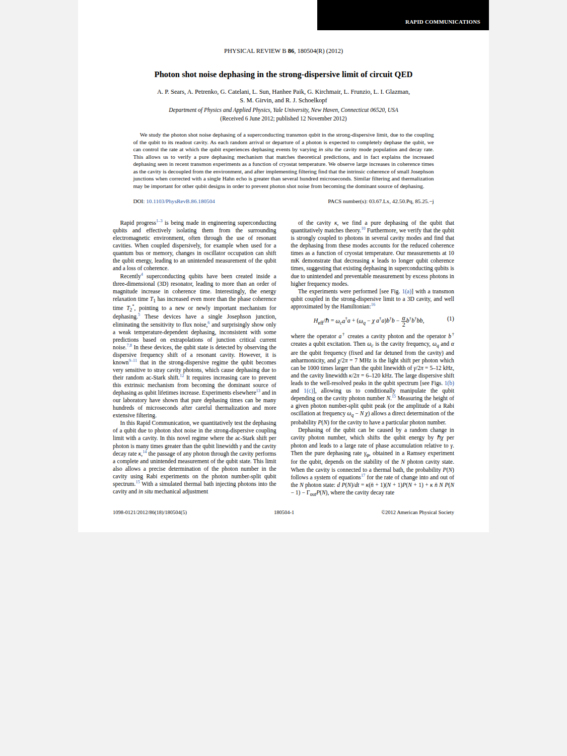RAPID COMMUNICATIONS
PHYSICAL REVIEW B 86, 180504(R) (2012)
Photon shot noise dephasing in the strong-dispersive limit of circuit QED
A. P. Sears, A. Petrenko, G. Catelani, L. Sun, Hanhee Paik, G. Kirchmair, L. Frunzio, L. I. Glazman,
S. M. Girvin, and R. J. Schoelkopf
Department of Physics and Applied Physics, Yale University, New Haven, Connecticut 06520, USA
(Received 6 June 2012; published 12 November 2012)
We study the photon shot noise dephasing of a superconducting transmon qubit in the strong-dispersive limit, due to the coupling of the qubit to its readout cavity. As each random arrival or departure of a photon is expected to completely dephase the qubit, we can control the rate at which the qubit experiences dephasing events by varying in situ the cavity mode population and decay rate. This allows us to verify a pure dephasing mechanism that matches theoretical predictions, and in fact explains the increased dephasing seen in recent transmon experiments as a function of cryostat temperature. We observe large increases in coherence times as the cavity is decoupled from the environment, and after implementing filtering find that the intrinsic coherence of small Josephson junctions when corrected with a single Hahn echo is greater than several hundred microseconds. Similar filtering and thermalization may be important for other qubit designs in order to prevent photon shot noise from becoming the dominant source of dephasing.
DOI: 10.1103/PhysRevB.86.180504
PACS number(s): 03.67.Lx, 42.50.Pq, 85.25.−j
Rapid progress1–3 is being made in engineering superconducting qubits and effectively isolating them from the surrounding electromagnetic environment, often through the use of resonant cavities. When coupled dispersively, for example when used for a quantum bus or memory, changes in oscillator occupation can shift the qubit energy, leading to an unintended measurement of the qubit and a loss of coherence.
Recently4 superconducting qubits have been created inside a three-dimensional (3D) resonator, leading to more than an order of magnitude increase in coherence time. Interestingly, the energy relaxation time T1 has increased even more than the phase coherence time T2*, pointing to a new or newly important mechanism for dephasing.5 These devices have a single Josephson junction, eliminating the sensitivity to flux noise,6 and surprisingly show only a weak temperature-dependent dephasing, inconsistent with some predictions based on extrapolations of junction critical current noise.7,8 In these devices, the qubit state is detected by observing the dispersive frequency shift of a resonant cavity. However, it is known9–11 that in the strong-dispersive regime the qubit becomes very sensitive to stray cavity photons, which cause dephasing due to their random ac-Stark shift.12 It requires increasing care to prevent this extrinsic mechanism from becoming the dominant source of dephasing as qubit lifetimes increase. Experiments elsewhere13 and in our laboratory have shown that pure dephasing times can be many hundreds of microseconds after careful thermalization and more extensive filtering.
In this Rapid Communication, we quantitatively test the dephasing of a qubit due to photon shot noise in the strong-dispersive coupling limit with a cavity. In this novel regime where the ac-Stark shift per photon is many times greater than the qubit linewidth γ and the cavity decay rate κ,14 the passage of any photon through the cavity performs a complete and unintended measurement of the qubit state. This limit also allows a precise determination of the photon number in the cavity using Rabi experiments on the photon number-split qubit spectrum.15 With a simulated thermal bath injecting photons into the cavity and in situ mechanical adjustment
of the cavity κ, we find a pure dephasing of the qubit that quantitatively matches theory.10 Furthermore, we verify that the qubit is strongly coupled to photons in several cavity modes and find that the dephasing from these modes accounts for the reduced coherence times as a function of cryostat temperature. Our measurements at 10 mK demonstrate that decreasing κ leads to longer qubit coherence times, suggesting that existing dephasing in superconducting qubits is due to unintended and preventable measurement by excess photons in higher frequency modes.
The experiments were performed [see Fig. 1(a)] with a transmon qubit coupled in the strong-dispersive limit to a 3D cavity, and well approximated by the Hamiltonian:16
Heff/ℏ = ωca†a + (ωq − χ a†a)b†b − α 2 b†b†bb, (1)
where the operator a† creates a cavity photon and the operator b† creates a qubit excitation. Then ωc is the cavity frequency, ωq and α are the qubit frequency (fixed and far detuned from the cavity) and anharmonicity, and χ/2π = 7 MHz is the light shift per photon which can be 1000 times larger than the qubit linewidth of γ/2π = 5–12 kHz, and the cavity linewidth κ/2π = 6–120 kHz. The large dispersive shift leads to the well-resolved peaks in the qubit spectrum [see Figs. 1(b) and 1(c)], allowing us to conditionally manipulate the qubit depending on the cavity photon number N.15 Measuring the height of a given photon number-split qubit peak (or the amplitude of a Rabi oscillation at frequency ωq − N χ) allows a direct determination of the probability P(N) for the cavity to have a particular photon number.
Dephasing of the qubit can be caused by a random change in cavity photon number, which shifts the qubit energy by ℏχ per photon and leads to a large rate of phase accumulation relative to γ. Then the pure dephasing rate γφ, obtained in a Ramsey experiment for the qubit, depends on the stability of the N photon cavity state. When the cavity is connected to a thermal bath, the probability P(N) follows a system of equations17 for the rate of change into and out of the N photon state: d P(N)/dt = κ(n̄ + 1)(N + 1)P(N + 1) + κ n̄ N P(N − 1) − ΓoutP(N), where the cavity decay rate
1098-0121/2012/86(18)/180504(5)
180504-1
©2012 American Physical Society